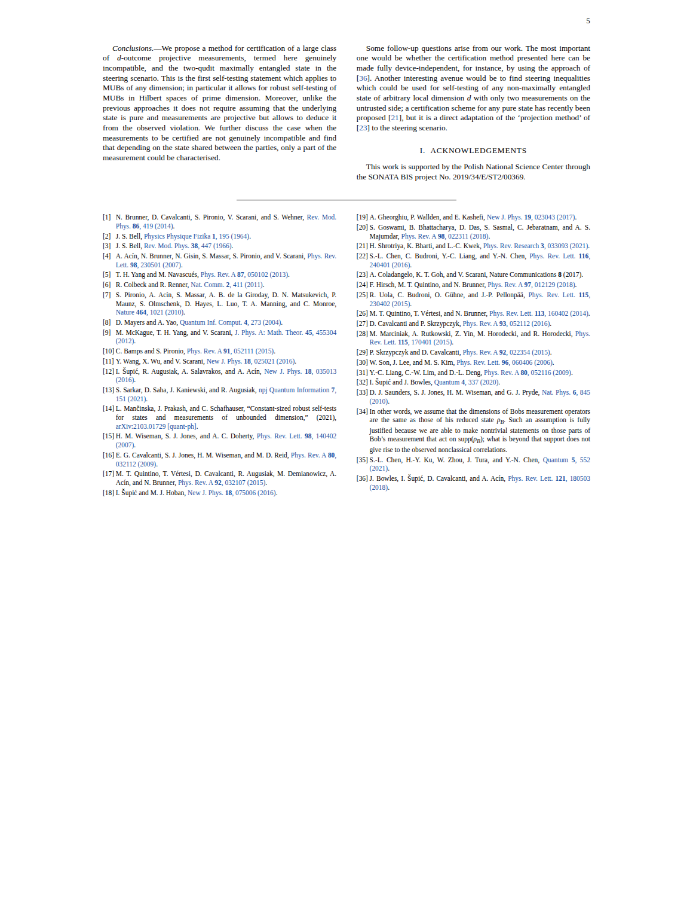5
Conclusions.—We propose a method for certification of a large class of d-outcome projective measurements, termed here genuinely incompatible, and the two-qudit maximally entangled state in the steering scenario. This is the first self-testing statement which applies to MUBs of any dimension; in particular it allows for robust self-testing of MUBs in Hilbert spaces of prime dimension. Moreover, unlike the previous approaches it does not require assuming that the underlying state is pure and measurements are projective but allows to deduce it from the observed violation. We further discuss the case when the measurements to be certified are not genuinely incompatible and find that depending on the state shared between the parties, only a part of the measurement could be characterised.
Some follow-up questions arise from our work. The most important one would be whether the certification method presented here can be made fully device-independent, for instance, by using the approach of [36]. Another interesting avenue would be to find steering inequalities which could be used for self-testing of any non-maximally entangled state of arbitrary local dimension d with only two measurements on the untrusted side; a certification scheme for any pure state has recently been proposed [21], but it is a direct adaptation of the ‘projection method’ of [23] to the steering scenario.
I. Acknowledgements
This work is supported by the Polish National Science Center through the SONATA BIS project No. 2019/34/E/ST2/00369.
N. Brunner, D. Cavalcanti, S. Pironio, V. Scarani, and S. Wehner, Rev. Mod. Phys. 86, 419 (2014).
J. S. Bell, Physics Physique Fizika 1, 195 (1964).
J. S. Bell, Rev. Mod. Phys. 38, 447 (1966).
A. Acín, N. Brunner, N. Gisin, S. Massar, S. Pironio, and V. Scarani, Phys. Rev. Lett. 98, 230501 (2007).
T. H. Yang and M. Navascués, Phys. Rev. A 87, 050102 (2013).
R. Colbeck and R. Renner, Nat. Comm. 2, 411 (2011).
S. Pironio, A. Acín, S. Massar, A. B. de la Giroday, D. N. Matsukevich, P. Maunz, S. Olmschenk, D. Hayes, L. Luo, T. A. Manning, and C. Monroe, Nature 464, 1021 (2010).
D. Mayers and A. Yao, Quantum Inf. Comput. 4, 273 (2004).
M. McKague, T. H. Yang, and V. Scarani, J. Phys. A: Math. Theor. 45, 455304 (2012).
C. Bamps and S. Pironio, Phys. Rev. A 91, 052111 (2015).
Y. Wang, X. Wu, and V. Scarani, New J. Phys. 18, 025021 (2016).
I. Šupić, R. Augusiak, A. Salavrakos, and A. Acín, New J. Phys. 18, 035013 (2016).
S. Sarkar, D. Saha, J. Kaniewski, and R. Augusiak, npj Quantum Information 7, 151 (2021).
L. Mančinska, J. Prakash, and C. Schafhauser, “Constant-sized robust self-tests for states and measurements of unbounded dimension,” (2021), arXiv:2103.01729 [quant-ph].
H. M. Wiseman, S. J. Jones, and A. C. Doherty, Phys. Rev. Lett. 98, 140402 (2007).
E. G. Cavalcanti, S. J. Jones, H. M. Wiseman, and M. D. Reid, Phys. Rev. A 80, 032112 (2009).
M. T. Quintino, T. Vértesi, D. Cavalcanti, R. Augusiak, M. Demianowicz, A. Acín, and N. Brunner, Phys. Rev. A 92, 032107 (2015).
I. Šupić and M. J. Hoban, New J. Phys. 18, 075006 (2016).
A. Gheorghiu, P. Wallden, and E. Kashefi, New J. Phys. 19, 023043 (2017).
S. Goswami, B. Bhattacharya, D. Das, S. Sasmal, C. Jebaratnam, and A. S. Majumdar, Phys. Rev. A 98, 022311 (2018).
H. Shrotriya, K. Bharti, and L.-C. Kwek, Phys. Rev. Research 3, 033093 (2021).
S.-L. Chen, C. Budroni, Y.-C. Liang, and Y.-N. Chen, Phys. Rev. Lett. 116, 240401 (2016).
A. Coladangelo, K. T. Goh, and V. Scarani, Nature Communications 8 (2017).
F. Hirsch, M. T. Quintino, and N. Brunner, Phys. Rev. A 97, 012129 (2018).
R. Uola, C. Budroni, O. Gühne, and J.-P. Pellonpää, Phys. Rev. Lett. 115, 230402 (2015).
M. T. Quintino, T. Vértesi, and N. Brunner, Phys. Rev. Lett. 113, 160402 (2014).
D. Cavalcanti and P. Skrzypczyk, Phys. Rev. A 93, 052112 (2016).
M. Marciniak, A. Rutkowski, Z. Yin, M. Horodecki, and R. Horodecki, Phys. Rev. Lett. 115, 170401 (2015).
P. Skrzypczyk and D. Cavalcanti, Phys. Rev. A 92, 022354 (2015).
W. Son, J. Lee, and M. S. Kim, Phys. Rev. Lett. 96, 060406 (2006).
Y.-C. Liang, C.-W. Lim, and D.-L. Deng, Phys. Rev. A 80, 052116 (2009).
I. Šupić and J. Bowles, Quantum 4, 337 (2020).
D. J. Saunders, S. J. Jones, H. M. Wiseman, and G. J. Pryde, Nat. Phys. 6, 845 (2010).
In other words, we assume that the dimensions of Bobs measurement operators are the same as those of his reduced state ρB. Such an assumption is fully justified because we are able to make nontrivial statements on those parts of Bob’s measurement that act on supp(ρB); what is beyond that support does not give rise to the observed nonclassical correlations.
S.-L. Chen, H.-Y. Ku, W. Zhou, J. Tura, and Y.-N. Chen, Quantum 5, 552 (2021).
J. Bowles, I. Šupić, D. Cavalcanti, and A. Acín, Phys. Rev. Lett. 121, 180503 (2018).